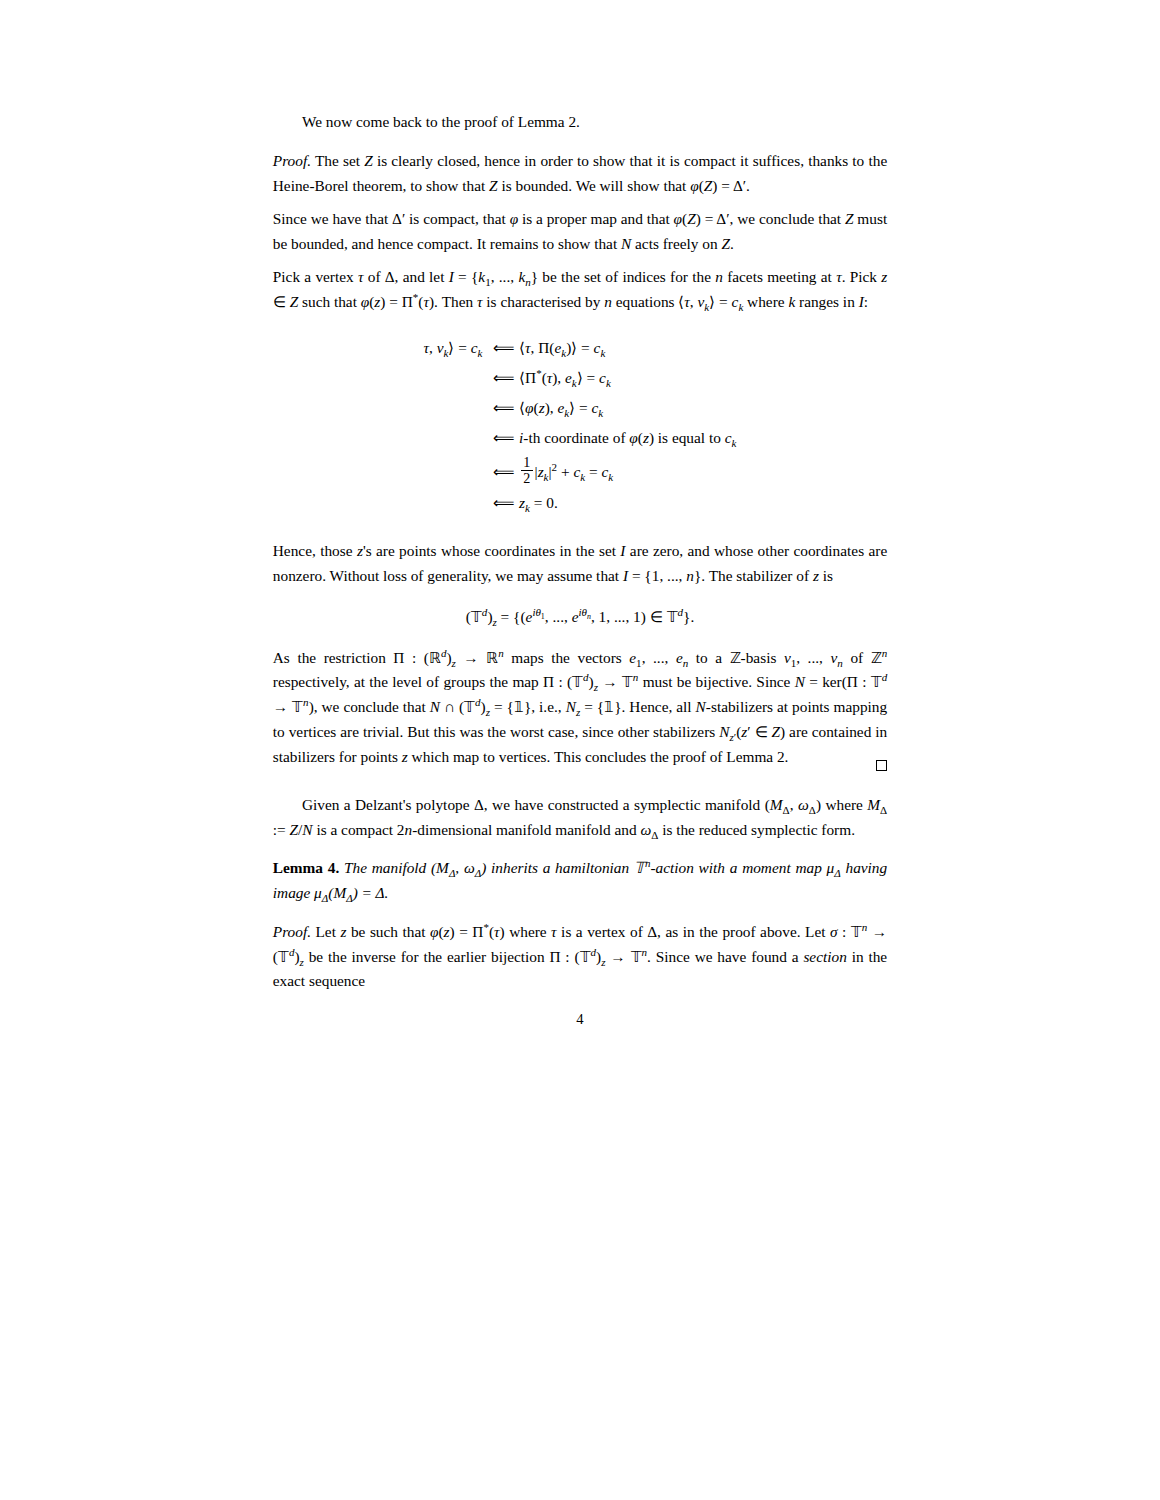We now come back to the proof of Lemma 2.
Proof. The set Z is clearly closed, hence in order to show that it is compact it suffices, thanks to the Heine-Borel theorem, to show that Z is bounded. We will show that φ(Z) = Δ′.
Since we have that Δ′ is compact, that φ is a proper map and that φ(Z) = Δ′, we conclude that Z must be bounded, and hence compact. It remains to show that N acts freely on Z.
Pick a vertex τ of Δ, and let I = {k1, ..., kn} be the set of indices for the n facets meeting at τ. Pick z ∈ Z such that φ(z) = Π*(τ). Then τ is characterised by n equations ⟨τ, vk⟩ = ck where k ranges in I:
| τ , v k ⟩ = c k | ⟸ ⟨ τ , Π( e k )⟩ = c k |
| | ⟸ ⟨Π * ( τ ), e k ⟩ = c k |
| | ⟸ ⟨ φ ( z ), e k ⟩ = c k |
| | ⟸ i -th coordinate of φ ( z ) is equal to c k |
| | ⟸ 1 2 / z k / 2 + c k = c k |
| | ⟸ z k = 0. |
Hence, those z's are points whose coordinates in the set I are zero, and whose other coordinates are nonzero. Without loss of generality, we may assume that I = {1, ..., n}. The stabilizer of z is
(𝕋d)z = {(eiθ1, ..., eiθn, 1, ..., 1) ∈ 𝕋d}.
As the restriction Π : (ℝd)z → ℝn maps the vectors e1, ..., en to a ℤ-basis v1, ..., vn of ℤn respectively, at the level of groups the map Π : (𝕋d)z → 𝕋n must be bijective. Since N = ker(Π : 𝕋d → 𝕋n), we conclude that N ∩ (𝕋d)z = {𝟙}, i.e., Nz = {𝟙}. Hence, all N-stabilizers at points mapping to vertices are trivial. But this was the worst case, since other stabilizers Nz′(z′ ∈ Z) are contained in stabilizers for points z which map to vertices. This concludes the proof of Lemma 2.
Given a Delzant's polytope Δ, we have constructed a symplectic manifold (MΔ, ωΔ) where MΔ := Z/N is a compact 2n-dimensional manifold manifold and ωΔ is the reduced symplectic form.
Lemma 4. The manifold (MΔ, ωΔ) inherits a hamiltonian 𝕋n-action with a moment map μΔ having image μΔ(MΔ) = Δ.
Proof. Let z be such that φ(z) = Π*(τ) where τ is a vertex of Δ, as in the proof above. Let σ : 𝕋n → (𝕋d)z be the inverse for the earlier bijection Π : (𝕋d)z → 𝕋n. Since we have found a section in the exact sequence
4